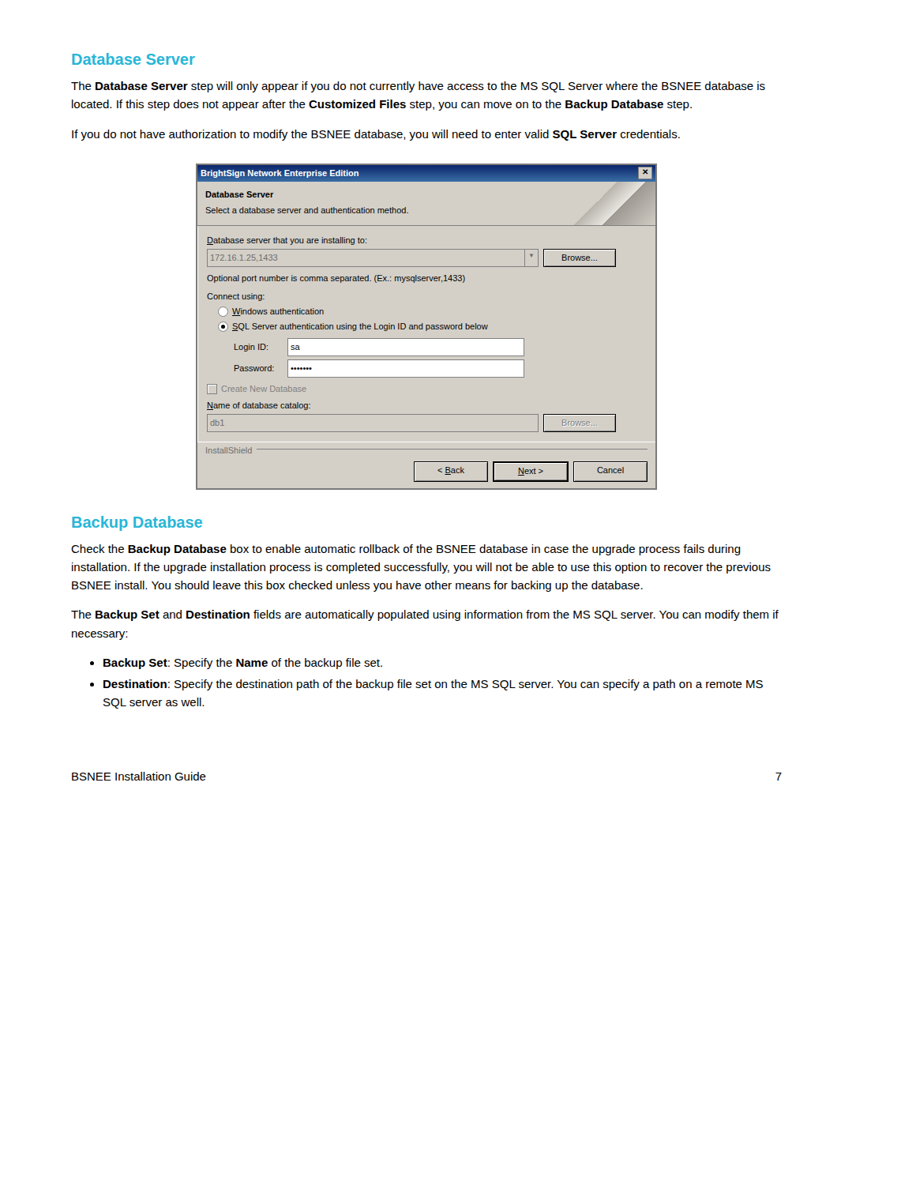Database Server
The Database Server step will only appear if you do not currently have access to the MS SQL Server where the BSNEE database is located. If this step does not appear after the Customized Files step, you can move on to the Backup Database step.
If you do not have authorization to modify the BSNEE database, you will need to enter valid SQL Server credentials.
BrightSign Network Enterprise Edition ✕
Database Server
Select a database server and authentication method.
Database server that you are installing to:
172.16.1.25,1433
▼
Browse...
Optional port number is comma separated. (Ex.: mysqlserver,1433)
Connect using:
Windows authentication
SQL Server authentication using the Login ID and password below
Login ID:
sa
Password:
•••••••
Create New Database
Name of database catalog:
db1
Browse...
InstallShield
< Back
Next >
Cancel
Backup Database
Check the Backup Database box to enable automatic rollback of the BSNEE database in case the upgrade process fails during installation. If the upgrade installation process is completed successfully, you will not be able to use this option to recover the previous BSNEE install. You should leave this box checked unless you have other means for backing up the database.
The Backup Set and Destination fields are automatically populated using information from the MS SQL server. You can modify them if necessary:
Backup Set: Specify the Name of the backup file set.
Destination: Specify the destination path of the backup file set on the MS SQL server. You can specify a path on a remote MS SQL server as well.
BSNEE Installation Guide 7